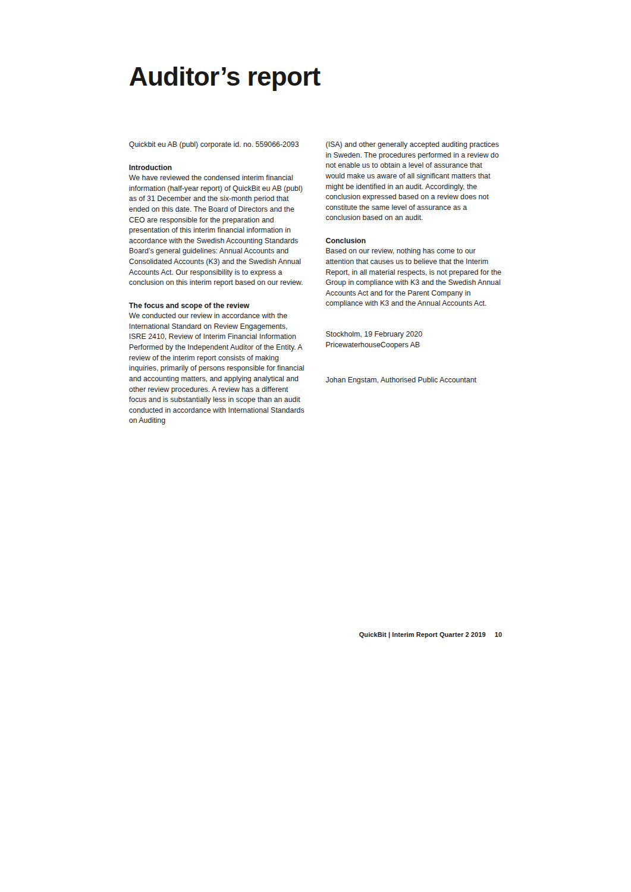Auditor’s report
Quickbit eu AB (publ) corporate id. no. 559066-2093
Introduction
We have reviewed the condensed interim financial information (half-year report) of QuickBit eu AB (publ) as of 31 December and the six-month period that ended on this date. The Board of Directors and the CEO are responsible for the preparation and presentation of this interim financial information in accordance with the Swedish Accounting Standards Board’s general guidelines: Annual Accounts and Consolidated Accounts (K3) and the Swedish Annual Accounts Act. Our responsibility is to express a conclusion on this interim report based on our review.
The focus and scope of the review
We conducted our review in accordance with the International Standard on Review Engagements, ISRE 2410, Review of Interim Financial Information Performed by the Independent Auditor of the Entity. A review of the interim report consists of making inquiries, primarily of persons responsible for financial and accounting matters, and applying analytical and other review procedures. A review has a different focus and is substantially less in scope than an audit conducted in accordance with International Standards on Auditing
(ISA) and other generally accepted auditing practices in Sweden. The procedures performed in a review do not enable us to obtain a level of assurance that would make us aware of all significant matters that might be identified in an audit. Accordingly, the conclusion expressed based on a review does not constitute the same level of assurance as a conclusion based on an audit.
Conclusion
Based on our review, nothing has come to our attention that causes us to believe that the Interim Report, in all material respects, is not prepared for the Group in compliance with K3 and the Swedish Annual Accounts Act and for the Parent Company in compliance with K3 and the Annual Accounts Act.
Stockholm, 19 February 2020
PricewaterhouseCoopers AB
Johan Engstam, Authorised Public Accountant
QuickBit | Interim Report Quarter 2 201910